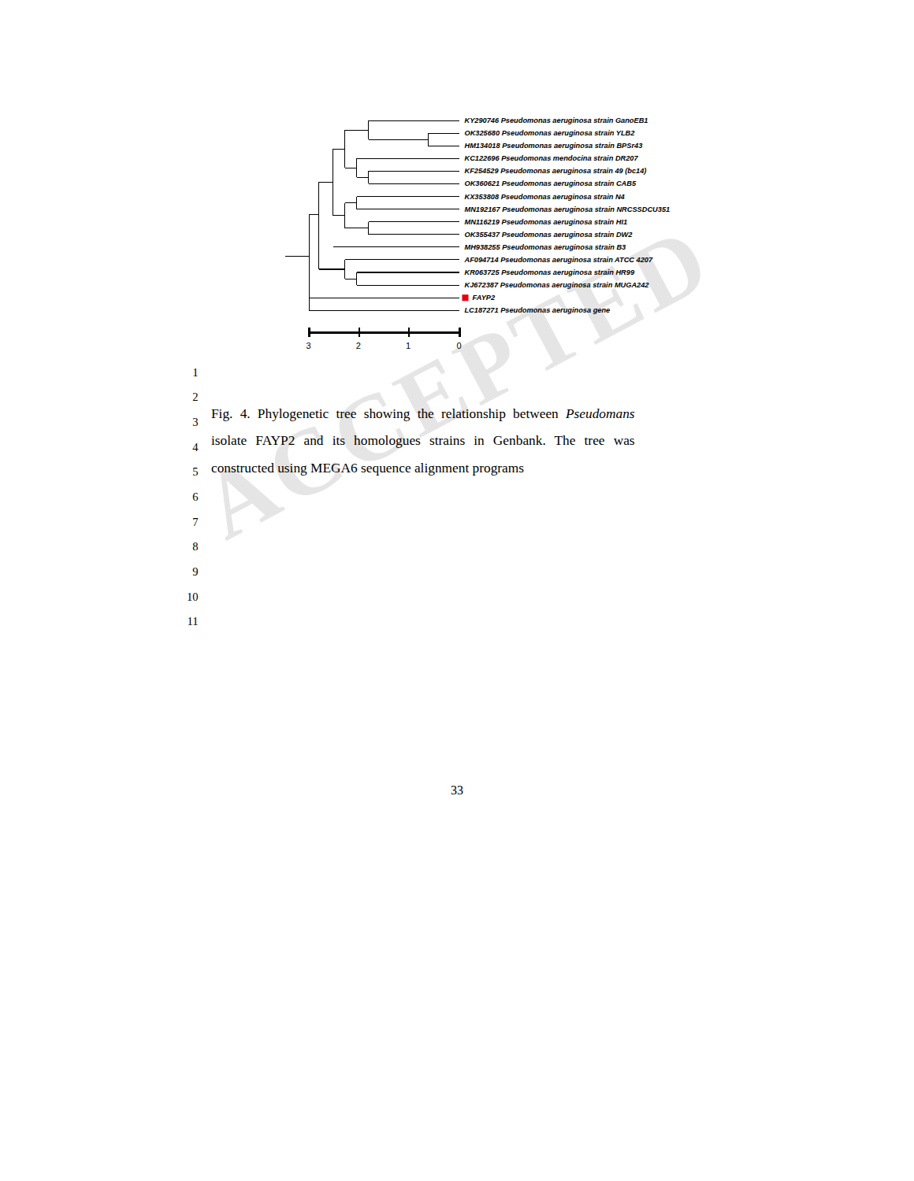ACCEPTED
1
2
3
4
5
6
7
8
9
10
11
KY290746 Pseudomonas aeruginosa strain GanoEB1 OK325680 Pseudomonas aeruginosa strain YLB2 HM134018 Pseudomonas aeruginosa strain BPSr43 KC122696 Pseudomonas mendocina strain DR207 KF254529 Pseudomonas aeruginosa strain 49 (bc14) OK360621 Pseudomonas aeruginosa strain CAB5 KX353808 Pseudomonas aeruginosa strain N4 MN192167 Pseudomonas aeruginosa strain NRCSSDCU351 MN116219 Pseudomonas aeruginosa strain HI1 OK355437 Pseudomonas aeruginosa strain DW2 MH938255 Pseudomonas aeruginosa strain B3 AF094714 Pseudomonas aeruginosa strain ATCC 4207 KR063725 Pseudomonas aeruginosa strain HR99 KJ672387 Pseudomonas aeruginosa strain MUGA242 FAYP2 LC187271 Pseudomonas aeruginosa gene 3 2 1 0
Fig. 4. Phylogenetic tree showing the relationship between Pseudomans isolate FAYP2 and its homologues strains in Genbank. The tree was constructed using MEGA6 sequence alignment programs
33